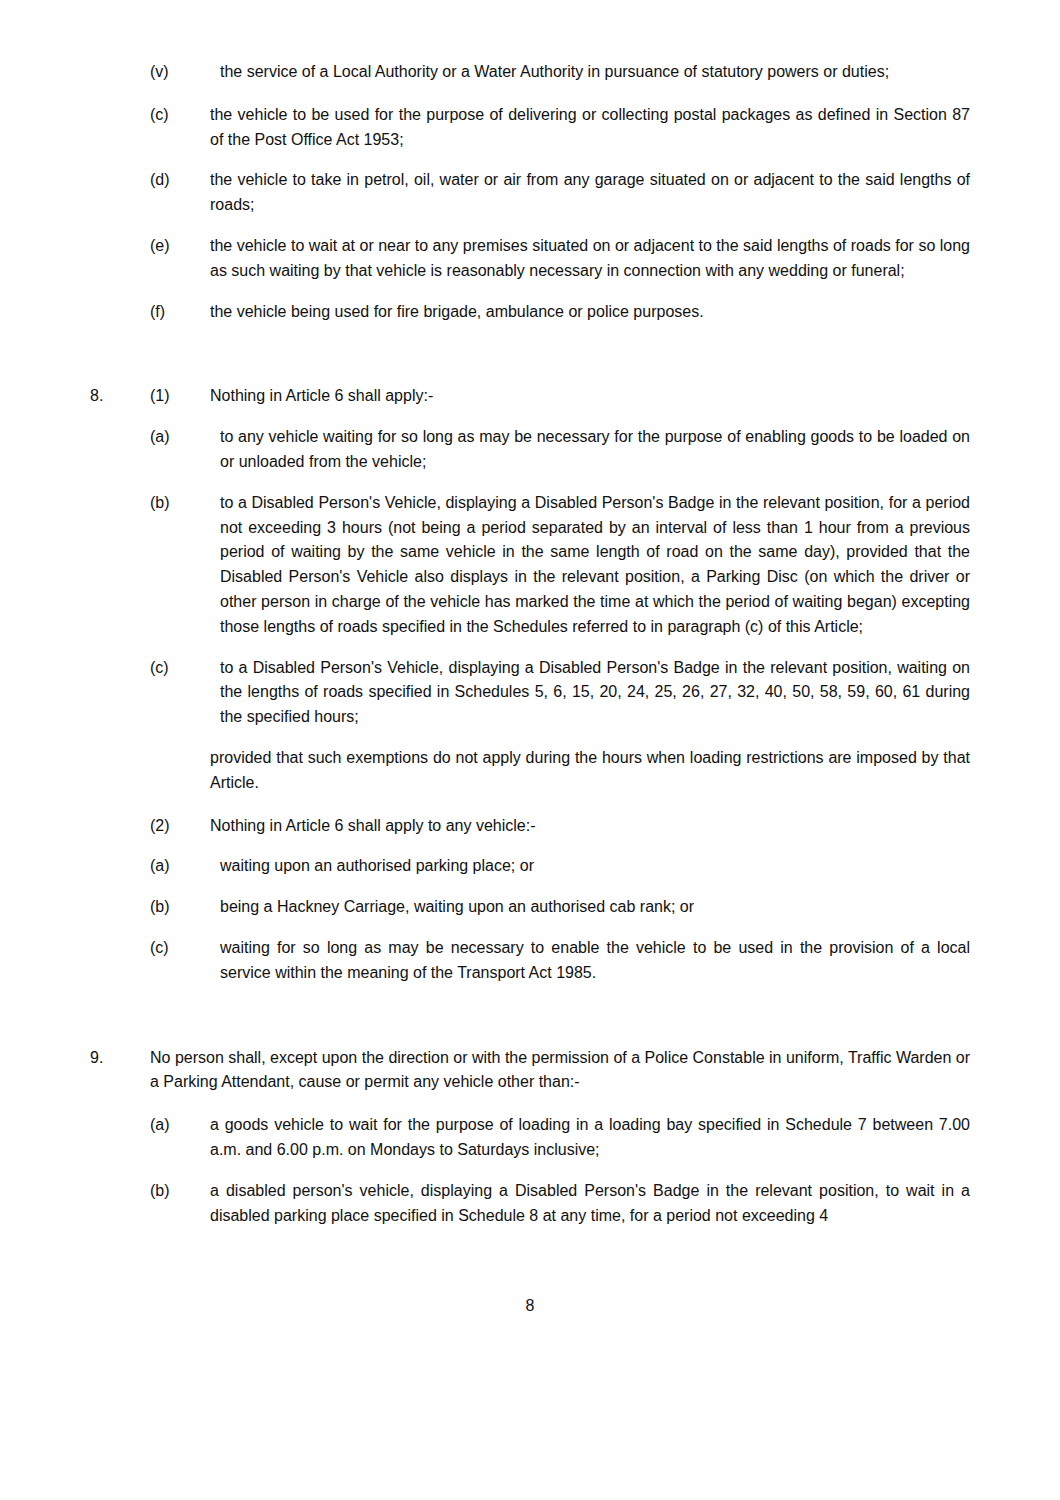(v)
the service of a Local Authority or a Water Authority in pursuance of statutory powers or duties;
(c)
the vehicle to be used for the purpose of delivering or collecting postal packages as defined in Section 87 of the Post Office Act 1953;
(d)
the vehicle to take in petrol, oil, water or air from any garage situated on or adjacent to the said lengths of roads;
(e)
the vehicle to wait at or near to any premises situated on or adjacent to the said lengths of roads for so long as such waiting by that vehicle is reasonably necessary in connection with any wedding or funeral;
(f)
the vehicle being used for fire brigade, ambulance or police purposes.
8.
(1)
Nothing in Article 6 shall apply:-
(a)
to any vehicle waiting for so long as may be necessary for the purpose of enabling goods to be loaded on or unloaded from the vehicle;
(b)
to a Disabled Person's Vehicle, displaying a Disabled Person's Badge in the relevant position, for a period not exceeding 3 hours (not being a period separated by an interval of less than 1 hour from a previous period of waiting by the same vehicle in the same length of road on the same day), provided that the Disabled Person's Vehicle also displays in the relevant position, a Parking Disc (on which the driver or other person in charge of the vehicle has marked the time at which the period of waiting began) excepting those lengths of roads specified in the Schedules referred to in paragraph (c) of this Article;
(c)
to a Disabled Person's Vehicle, displaying a Disabled Person's Badge in the relevant position, waiting on the lengths of roads specified in Schedules 5, 6, 15, 20, 24, 25, 26, 27, 32, 40, 50, 58, 59, 60, 61 during the specified hours;
provided that such exemptions do not apply during the hours when loading restrictions are imposed by that Article.
(2)
Nothing in Article 6 shall apply to any vehicle:-
(a)
waiting upon an authorised parking place; or
(b)
being a Hackney Carriage, waiting upon an authorised cab rank; or
(c)
waiting for so long as may be necessary to enable the vehicle to be used in the provision of a local service within the meaning of the Transport Act 1985.
9.
No person shall, except upon the direction or with the permission of a Police Constable in uniform, Traffic Warden or a Parking Attendant, cause or permit any vehicle other than:-
(a)
a goods vehicle to wait for the purpose of loading in a loading bay specified in Schedule 7 between 7.00 a.m. and 6.00 p.m. on Mondays to Saturdays inclusive;
(b)
a disabled person's vehicle, displaying a Disabled Person's Badge in the relevant position, to wait in a disabled parking place specified in Schedule 8 at any time, for a period not exceeding 4
8